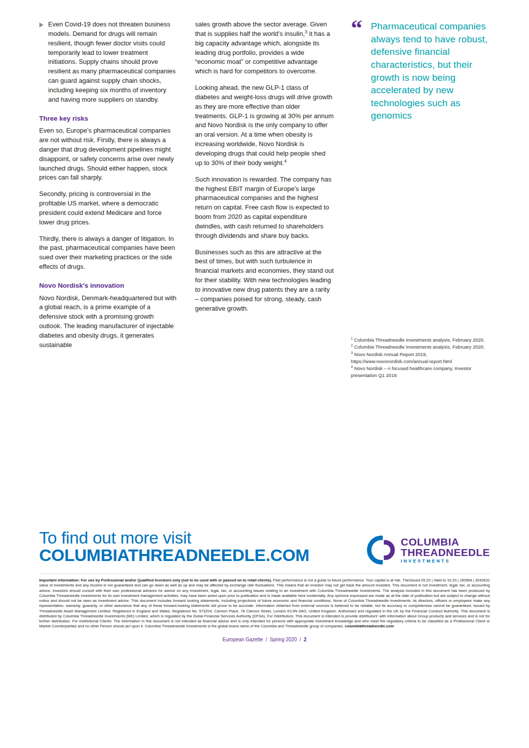Even Covid-19 does not threaten business models. Demand for drugs will remain resilient, though fewer doctor visits could temporarily lead to lower treatment initiations. Supply chains should prove resilient as many pharmaceutical companies can guard against supply chain shocks, including keeping six months of inventory and having more suppliers on standby.
Three key risks
Even so, Europe’s pharmaceutical companies are not without risk. Firstly, there is always a danger that drug development pipelines might disappoint, or safety concerns arise over newly launched drugs. Should either happen, stock prices can fall sharply.
Secondly, pricing is controversial in the profitable US market, where a democratic president could extend Medicare and force lower drug prices.
Thirdly, there is always a danger of litigation. In the past, pharmaceutical companies have been sued over their marketing practices or the side effects of drugs.
Novo Nordisk’s innovation
Novo Nordisk, Denmark-headquartered but with a global reach, is a prime example of a defensive stock with a promising growth outlook. The leading manufacturer of injectable diabetes and obesity drugs, it generates sustainable
sales growth above the sector average. Given that is supplies half the world’s insulin,3 it has a big capacity advantage which, alongside its leading drug portfolio, provides a wide “economic moat” or competitive advantage which is hard for competitors to overcome.
Looking ahead, the new GLP-1 class of diabetes and weight-loss drugs will drive growth as they are more effective than older treatments. GLP-1 is growing at 30% per annum and Novo Nordisk is the only company to offer an oral version. At a time when obesity is increasing worldwide, Novo Nordisk is developing drugs that could help people shed up to 30% of their body weight.4
Such innovation is rewarded. The company has the highest EBIT margin of Europe’s large pharmaceutical companies and the highest return on capital. Free cash flow is expected to boom from 2020 as capital expenditure dwindles, with cash returned to shareholders through dividends and share buy backs.
Businesses such as this are attractive at the best of times, but with such turbulence in financial markets and economies, they stand out for their stability. With new technologies leading to innovative new drug patents they are a rarity – companies poised for strong, steady, cash generative growth.
“ Pharmaceutical companies always tend to have robust, defensive financial characteristics, but their growth is now being accelerated by new technologies such as genomics
1 Columbia Threadneedle Investments analysis, February 2020.
2 Columbia Threadneedle Investments analysis, February 2020.
3 Novo Nordisk Annual Report 2019,
https://www.novonordisk.com/annual-report.html
4 Novo Nordisk – A focused healthcare company, Investor presentation Q1 2019.
To find out more visit
COLUMBIATHREADNEEDLE.COM
COLUMBIA
THREADNEEDLE
INVESTMENTS
Issued 05.20 | Valid to 10.20 | J30564 | 3042631 Important information: For use by Professional and/or Qualified Investors only (not to be used with or passed on to retail clients). Past performance is not a guide to future performance. Your capital is at risk. The value of investments and any income is not guaranteed and can go down as well as up and may be affected by exchange rate fluctuations. This means that an investor may not get back the amount invested. This document is not investment, legal, tax, or accounting advice. Investors should consult with their own professional advisors for advice on any investment, legal, tax, or accounting issues relating to an investment with Columbia Threadneedle Investments. The analysis included in this document has been produced by Columbia Threadneedle Investments for its own investment management activities, may have been acted upon prior to publication and is made available here incidentally. Any opinions expressed are made as at the date of publication but are subject to change without notice and should not be seen as investment advice. This document includes forward looking statements, including projections of future economic and financial conditions. None of Columbia Threadneedle Investments, its directors, officers or employees make any representation, warranty, guaranty, or other assurance that any of these forward-looking statements will prove to be accurate. Information obtained from external sources is believed to be reliable, but its accuracy or completeness cannot be guaranteed. Issued by Threadneedle Asset Management Limited. Registered in England and Wales, Registered No. 573204, Cannon Place, 78 Cannon Street, London EC4N 6AG, United Kingdom. Authorised and regulated in the UK by the Financial Conduct Authority. This document is distributed by Columbia Threadneedle Investments (ME) Limited, which is regulated by the Dubai Financial Services Authority (DFSA). For Distributors: This document is intended to provide distributors’ with information about Group products and services and is not for further distribution. For Institutional Clients: The information in this document is not intended as financial advice and is only intended for persons with appropriate investment knowledge and who meet the regulatory criteria to be classified as a Professional Client or Market Counterparties and no other Person should act upon it. Columbia Threadneedle Investments is the global brand name of the Columbia and Threadneedle group of companies. columbiathreadneedle.com
European Gazette / Spring 2020 / 2